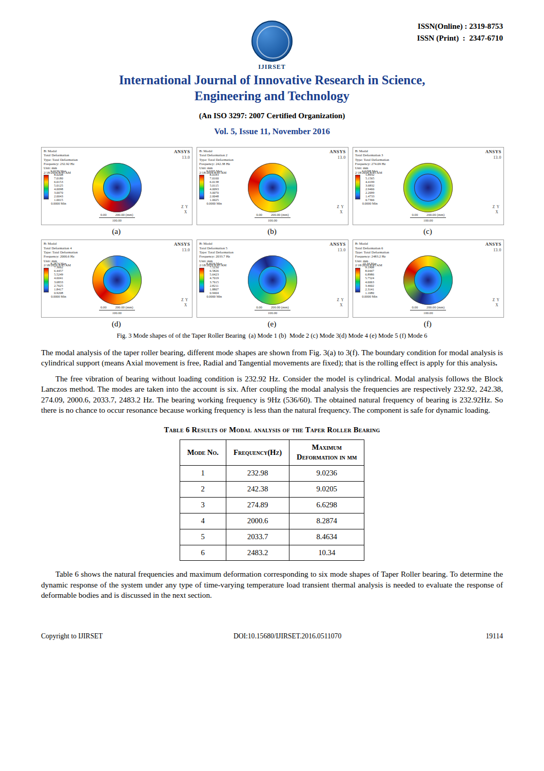ISSN(Online) : 2319-8753
ISSN (Print) : 2347-6710
IJIRSET
International Journal of Innovative Research in Science,
Engineering and Technology
(An ISO 3297: 2007 Certified Organization)
Vol. 5, Issue 11, November 2016
ANSYS13.0
B: Modal
Total Deformation
Type: Total Deformation
Frequency: 232.92 Hz
Unit: mm
2/18/2016 8:45 AM
9.0236 Max
8.0208
7.0180
6.0153
5.0125
4.0098
3.0070
2.0043
1.0015
0.0000 Min
Z Y
X
0.00 200.00 (mm) 100.00
(a)
ANSYS13.0
B: Modal
Total Deformation 2
Type: Total Deformation
Frequency: 242.38 Hz
Unit: mm
2/18/2016 8:45 AM
9.0205 Max
8.0183
7.0160
6.0138
5.0115
4.0093
3.0070
2.0048
1.0025
0.0000 Min
Z Y
X
0.00 200.00 (mm) 100.00
(b)
ANSYS13.0
B: Modal
Total Deformation 3
Type: Total Deformation
Frequency: 274.09 Hz
Unit: mm
2/18/2016 8:45 AM
6.6298 Max
5.8932
5.1565
4.4199
3.6832
2.9466
2.2099
1.4733
0.7366
0.0000 Min
Z Y
X
0.00 200.00 (mm) 100.00
(c)
ANSYS13.0
B: Modal
Total Deformation 4
Type: Total Deformation
Frequency: 2000.6 Hz
Unit: mm
2/18/2016 8:45 AM
8.2874 Max
7.3662
6.4457
5.5249
4.6041
3.6833
2.7625
1.8417
0.9208
0.0000 Min
Z Y
X
0.00 200.00 (mm) 100.00
(d)
ANSYS13.0
B: Modal
Total Deformation 5
Type: Total Deformation
Frequency: 2033.7 Hz
Unit: mm
2/18/2016 8:45 AM
8.4634 Max
7.5230
6.5826
5.6423
4.7019
3.7615
2.8211
1.8807
0.9404
0.0000 Min
Z Y
X
0.00 200.00 (mm) 100.00
(e)
ANSYS13.0
B: Modal
Total Deformation 6
Type: Total Deformation
Frequency: 2483.2 Hz
Unit: mm
2/18/2016 8:45 AM
10.34 Max
9.1908
8.0447
6.8986
5.7524
4.6063
3.4602
2.3141
1.1680
0.0000 Min
Z Y
X
0.00 200.00 (mm) 100.00
(f)
Fig. 3 Mode shapes of of the Taper Roller Bearing (a) Mode 1 (b) Mode 2 (c) Mode 3(d) Mode 4 (e) Mode 5 (f) Mode 6
The modal analysis of the taper roller bearing, different mode shapes are shown from Fig. 3(a) to 3(f). The boundary condition for modal analysis is cylindrical support (means Axial movement is free, Radial and Tangential movements are fixed); that is the rolling effect is apply for this analysis.
The free vibration of bearing without loading condition is 232.92 Hz. Consider the model is cylindrical. Modal analysis follows the Block Lanczos method. The modes are taken into the account is six. After coupling the modal analysis the frequencies are respectively 232.92, 242.38, 274.09, 2000.6, 2033.7, 2483.2 Hz. The bearing working frequency is 9Hz (536/60). The obtained natural frequency of bearing is 232.92Hz. So there is no chance to occur resonance because working frequency is less than the natural frequency. The component is safe for dynamic loading.
Table 6 Results of Modal analysis of the Taper Roller Bearing
| Mode No. | Frequency(Hz) | Maximum Deformation in mm |
| --- | --- | --- |
| 1 | 232.98 | 9.0236 |
| 2 | 242.38 | 9.0205 |
| 3 | 274.89 | 6.6298 |
| 4 | 2000.6 | 8.2874 |
| 5 | 2033.7 | 8.4634 |
| 6 | 2483.2 | 10.34 |
Table 6 shows the natural frequencies and maximum deformation corresponding to six mode shapes of Taper Roller bearing. To determine the dynamic response of the system under any type of time-varying temperature load transient thermal analysis is needed to evaluate the response of deformable bodies and is discussed in the next section.
Copyright to IJIRSET
DOI:10.15680/IJIRSET.2016.0511070
19114